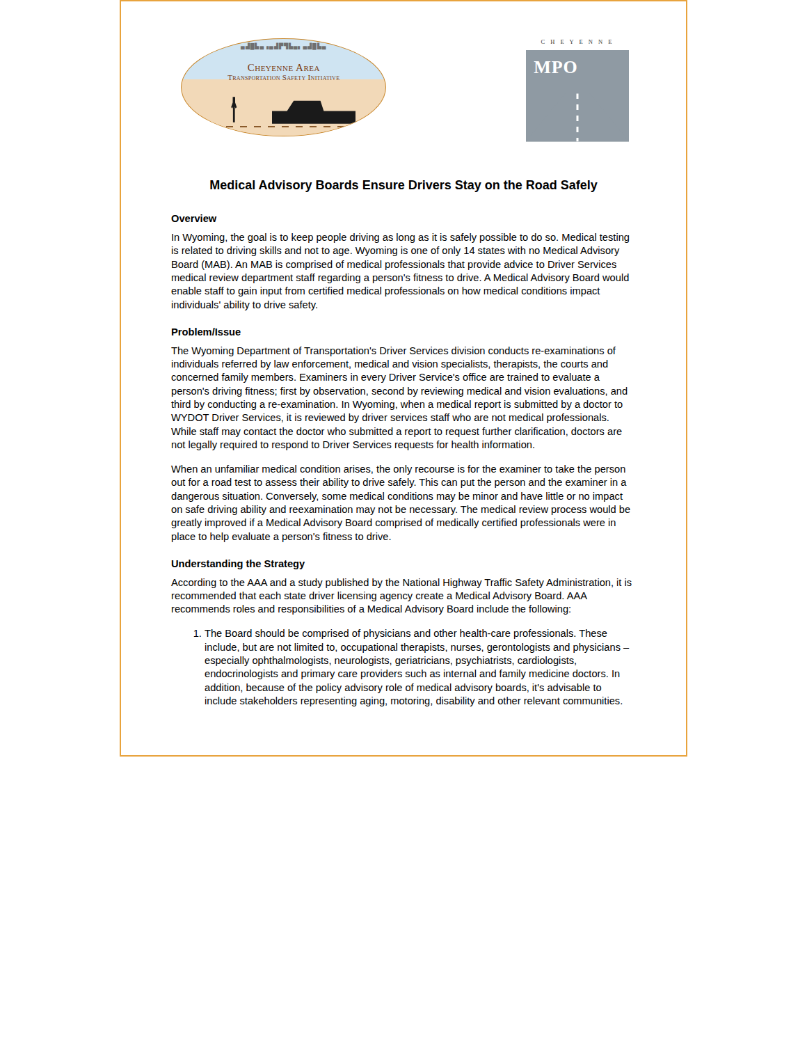▄▟█▙▄▗▄▟▛▜▙▄▖▄▟█▙▄
Cheyenne Area Transportation Safety Initiative
C H E Y E N N E
MPO
Medical Advisory Boards Ensure Drivers Stay on the Road Safely
Overview
In Wyoming, the goal is to keep people driving as long as it is safely possible to do so. Medical testing is related to driving skills and not to age. Wyoming is one of only 14 states with no Medical Advisory Board (MAB). An MAB is comprised of medical professionals that provide advice to Driver Services medical review department staff regarding a person's fitness to drive. A Medical Advisory Board would enable staff to gain input from certified medical professionals on how medical conditions impact individuals' ability to drive safety.
Problem/Issue
The Wyoming Department of Transportation's Driver Services division conducts re-examinations of individuals referred by law enforcement, medical and vision specialists, therapists, the courts and concerned family members. Examiners in every Driver Service's office are trained to evaluate a person's driving fitness; first by observation, second by reviewing medical and vision evaluations, and third by conducting a re-examination. In Wyoming, when a medical report is submitted by a doctor to WYDOT Driver Services, it is reviewed by driver services staff who are not medical professionals. While staff may contact the doctor who submitted a report to request further clarification, doctors are not legally required to respond to Driver Services requests for health information.
When an unfamiliar medical condition arises, the only recourse is for the examiner to take the person out for a road test to assess their ability to drive safely. This can put the person and the examiner in a dangerous situation. Conversely, some medical conditions may be minor and have little or no impact on safe driving ability and reexamination may not be necessary. The medical review process would be greatly improved if a Medical Advisory Board comprised of medically certified professionals were in place to help evaluate a person's fitness to drive.
Understanding the Strategy
According to the AAA and a study published by the National Highway Traffic Safety Administration, it is recommended that each state driver licensing agency create a Medical Advisory Board. AAA recommends roles and responsibilities of a Medical Advisory Board include the following:
The Board should be comprised of physicians and other health-care professionals. These include, but are not limited to, occupational therapists, nurses, gerontologists and physicians – especially ophthalmologists, neurologists, geriatricians, psychiatrists, cardiologists, endocrinologists and primary care providers such as internal and family medicine doctors. In addition, because of the policy advisory role of medical advisory boards, it's advisable to include stakeholders representing aging, motoring, disability and other relevant communities.